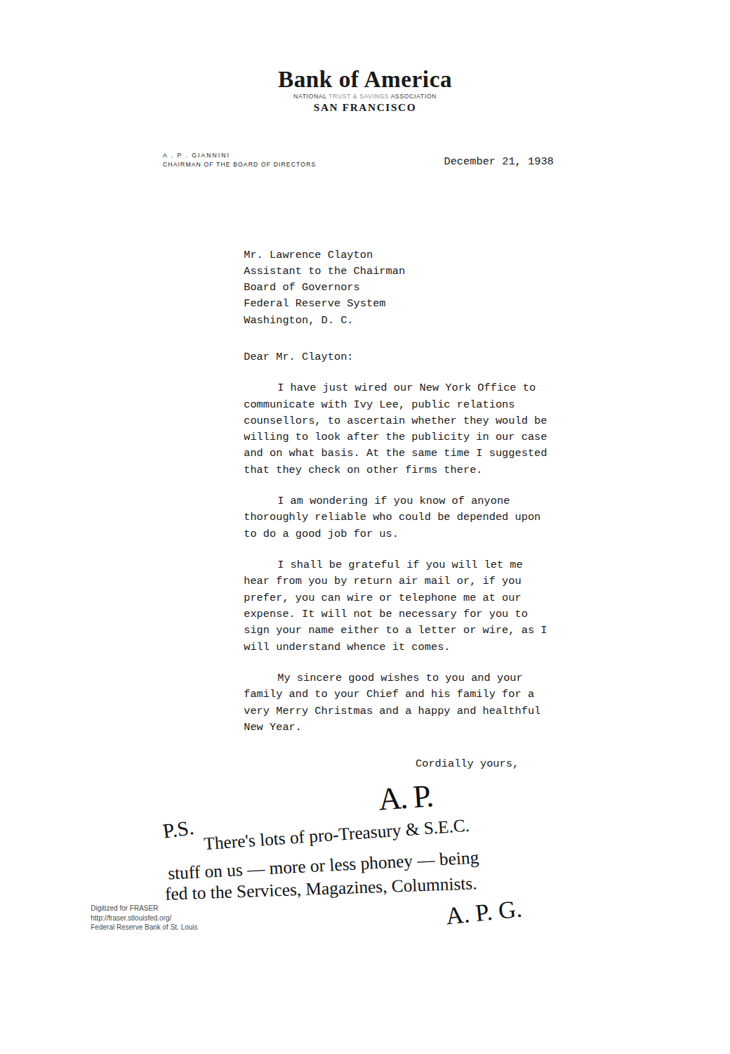Bank of America
NATIONAL TRUST & SAVINGS ASSOCIATION
SAN FRANCISCO
A . P . GIANNINI
CHAIRMAN OF THE BOARD OF DIRECTORS
December 21, 1938
Mr. Lawrence Clayton
Assistant to the Chairman
Board of Governors
Federal Reserve System
Washington, D. C.
Dear Mr. Clayton:
I have just wired our New York Office to communicate with Ivy Lee, public relations counsellors, to ascertain whether they would be willing to look after the publicity in our case and on what basis. At the same time I suggested that they check on other firms there.
I am wondering if you know of anyone thoroughly reliable who could be depended upon to do a good job for us.
I shall be grateful if you will let me hear from you by return air mail or, if you prefer, you can wire or telephone me at our expense. It will not be necessary for you to sign your name either to a letter or wire, as I will understand whence it comes.
My sincere good wishes to you and your family and to your Chief and his family for a very Merry Christmas and a happy and healthful New Year.
Cordially yours,
A. P. P.S. There's lots of pro-Treasury & S.E.C. stuff on us — more or less phoney — being fed to the Services, Magazines, Columnists. A. P. G.
Digitized for FRASER
http://fraser.stlouisfed.org/
Federal Reserve Bank of St. Louis